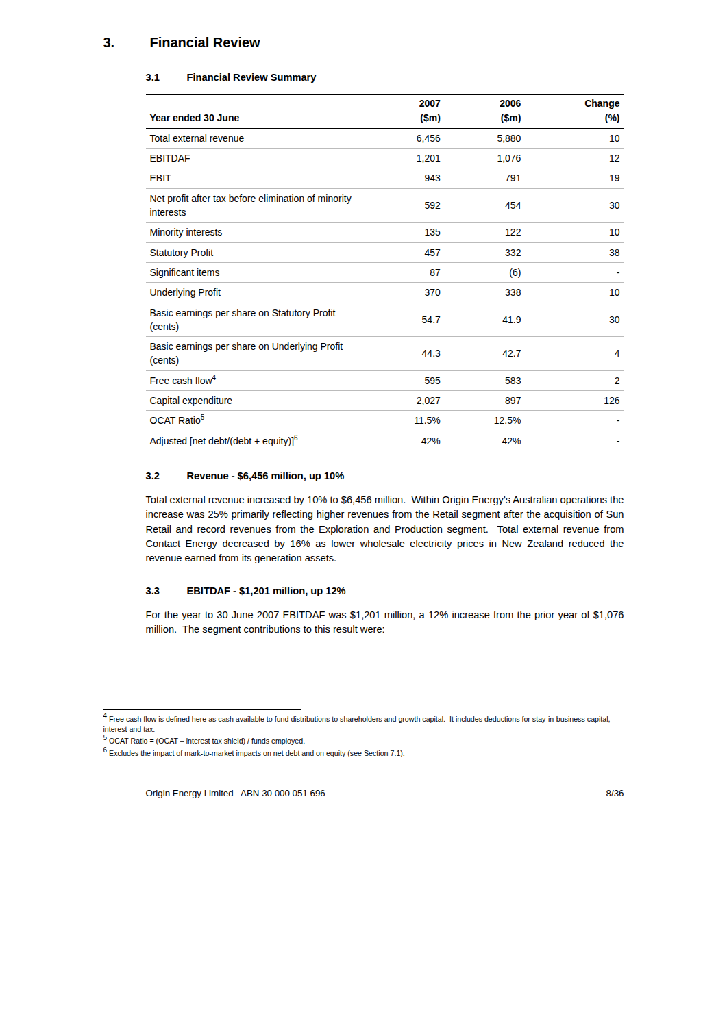3. Financial Review
3.1 Financial Review Summary
| Year ended 30 June | 2007 ($m) | 2006 ($m) | Change (%) |
| --- | --- | --- | --- |
| Total external revenue | 6,456 | 5,880 | 10 |
| EBITDAF | 1,201 | 1,076 | 12 |
| EBIT | 943 | 791 | 19 |
| Net profit after tax before elimination of minority interests | 592 | 454 | 30 |
| Minority interests | 135 | 122 | 10 |
| Statutory Profit | 457 | 332 | 38 |
| Significant items | 87 | (6) | - |
| Underlying Profit | 370 | 338 | 10 |
| Basic earnings per share on Statutory Profit (cents) | 54.7 | 41.9 | 30 |
| Basic earnings per share on Underlying Profit (cents) | 44.3 | 42.7 | 4 |
| Free cash flow 4 | 595 | 583 | 2 |
| Capital expenditure | 2,027 | 897 | 126 |
| OCAT Ratio 5 | 11.5% | 12.5% | - |
| Adjusted [net debt/(debt + equity)] 6 | 42% | 42% | - |
3.2 Revenue - $6,456 million, up 10%
Total external revenue increased by 10% to $6,456 million. Within Origin Energy's Australian operations the increase was 25% primarily reflecting higher revenues from the Retail segment after the acquisition of Sun Retail and record revenues from the Exploration and Production segment. Total external revenue from Contact Energy decreased by 16% as lower wholesale electricity prices in New Zealand reduced the revenue earned from its generation assets.
3.3 EBITDAF - $1,201 million, up 12%
For the year to 30 June 2007 EBITDAF was $1,201 million, a 12% increase from the prior year of $1,076 million. The segment contributions to this result were:
4 Free cash flow is defined here as cash available to fund distributions to shareholders and growth capital. It includes deductions for stay-in-business capital, interest and tax.
5 OCAT Ratio = (OCAT – interest tax shield) / funds employed.
6 Excludes the impact of mark-to-market impacts on net debt and on equity (see Section 7.1).
Origin Energy Limited ABN 30 000 051 696 8/36